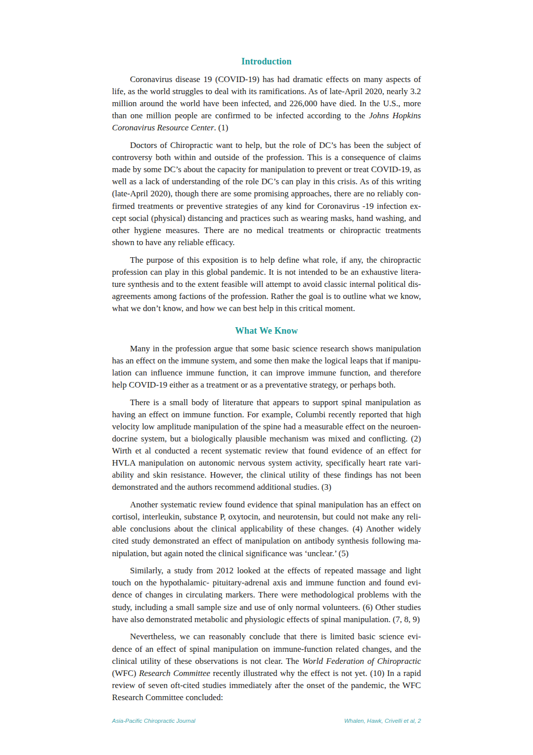Introduction
Coronavirus disease 19 (COVID-19) has had dramatic effects on many aspects of life, as the world struggles to deal with its ramifications. As of late-April 2020, nearly 3.2 million around the world have been infected, and 226,000 have died. In the U.S., more than one million people are confirmed to be infected according to the Johns Hopkins Coronavirus Resource Center. (1)
Doctors of Chiropractic want to help, but the role of DC’s has been the subject of controversy both within and outside of the profession. This is a consequence of claims made by some DC’s about the capacity for manipulation to prevent or treat COVID-19, as well as a lack of understanding of the role DC’s can play in this crisis. As of this writing (late-April 2020), though there are some promising approaches, there are no reliably confirmed treatments or preventive strategies of any kind for Coronavirus -19 infection except social (physical) distancing and practices such as wearing masks, hand washing, and other hygiene measures. There are no medical treatments or chiropractic treatments shown to have any reliable efficacy.
The purpose of this exposition is to help define what role, if any, the chiropractic profession can play in this global pandemic. It is not intended to be an exhaustive literature synthesis and to the extent feasible will attempt to avoid classic internal political disagreements among factions of the profession. Rather the goal is to outline what we know, what we don’t know, and how we can best help in this critical moment.
What We Know
Many in the profession argue that some basic science research shows manipulation has an effect on the immune system, and some then make the logical leaps that if manipulation can influence immune function, it can improve immune function, and therefore help COVID-19 either as a treatment or as a preventative strategy, or perhaps both.
There is a small body of literature that appears to support spinal manipulation as having an effect on immune function. For example, Columbi recently reported that high velocity low amplitude manipulation of the spine had a measurable effect on the neuroendocrine system, but a biologically plausible mechanism was mixed and conflicting. (2) Wirth et al conducted a recent systematic review that found evidence of an effect for HVLA manipulation on autonomic nervous system activity, specifically heart rate variability and skin resistance. However, the clinical utility of these findings has not been demonstrated and the authors recommend additional studies. (3)
Another systematic review found evidence that spinal manipulation has an effect on cortisol, interleukin, substance P, oxytocin, and neurotensin, but could not make any reliable conclusions about the clinical applicability of these changes. (4) Another widely cited study demonstrated an effect of manipulation on antibody synthesis following manipulation, but again noted the clinical significance was ‘unclear.’ (5)
Similarly, a study from 2012 looked at the effects of repeated massage and light touch on the hypothalamic- pituitary-adrenal axis and immune function and found evidence of changes in circulating markers. There were methodological problems with the study, including a small sample size and use of only normal volunteers. (6) Other studies have also demonstrated metabolic and physiologic effects of spinal manipulation. (7, 8, 9)
Nevertheless, we can reasonably conclude that there is limited basic science evidence of an effect of spinal manipulation on immune-function related changes, and the clinical utility of these observations is not clear. The World Federation of Chiropractic (WFC) Research Committee recently illustrated why the effect is not yet. (10) In a rapid review of seven oft-cited studies immediately after the onset of the pandemic, the WFC Research Committee concluded:
Asia-Pacific Chiropractic Journal Whalen, Hawk, Crivelli et al, 2